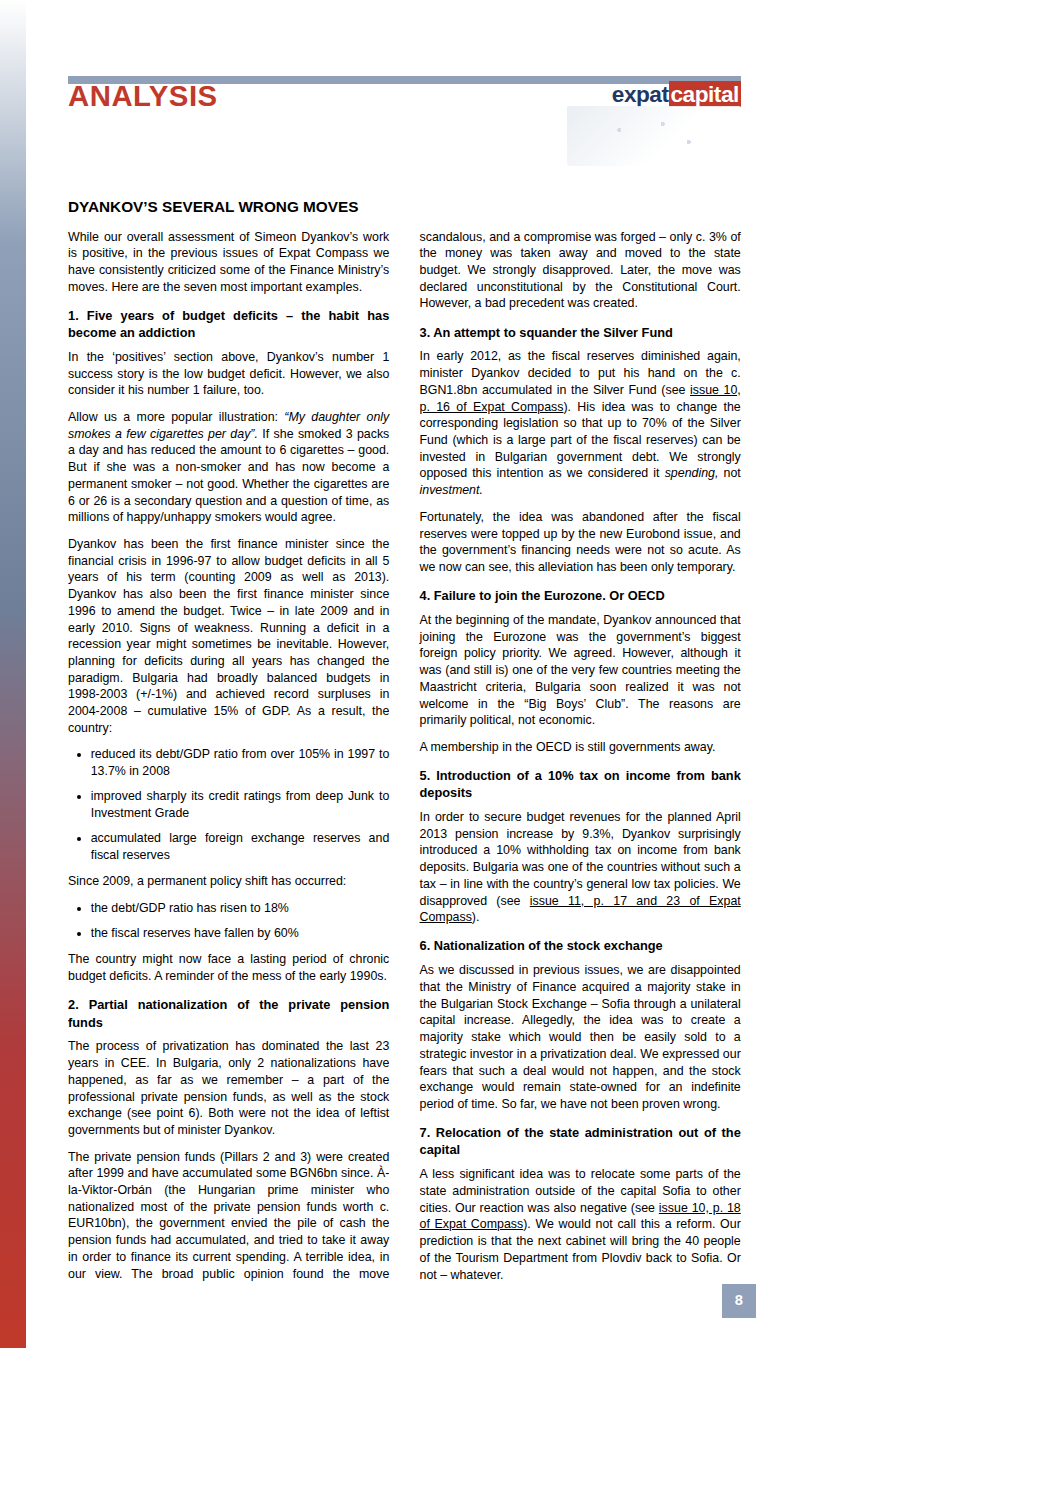expat capital
ANALYSIS
DYANKOV’S SEVERAL WRONG MOVES
While our overall assessment of Simeon Dyankov’s work is positive, in the previous issues of Expat Compass we have consistently criticized some of the Finance Ministry’s moves. Here are the seven most important examples.
1. Five years of budget deficits – the habit has become an addiction
In the ‘positives’ section above, Dyankov’s number 1 success story is the low budget deficit. However, we also consider it his number 1 failure, too.
Allow us a more popular illustration: “My daughter only smokes a few cigarettes per day”. If she smoked 3 packs a day and has reduced the amount to 6 cigarettes – good. But if she was a non-smoker and has now become a permanent smoker – not good. Whether the cigarettes are 6 or 26 is a secondary question and a question of time, as millions of happy/unhappy smokers would agree.
Dyankov has been the first finance minister since the financial crisis in 1996-97 to allow budget deficits in all 5 years of his term (counting 2009 as well as 2013). Dyankov has also been the first finance minister since 1996 to amend the budget. Twice – in late 2009 and in early 2010. Signs of weakness. Running a deficit in a recession year might sometimes be inevitable. However, planning for deficits during all years has changed the paradigm. Bulgaria had broadly balanced budgets in 1998-2003 (+/-1%) and achieved record surpluses in 2004-2008 – cumulative 15% of GDP. As a result, the country:
reduced its debt/GDP ratio from over 105% in 1997 to 13.7% in 2008
improved sharply its credit ratings from deep Junk to Investment Grade
accumulated large foreign exchange reserves and fiscal reserves
Since 2009, a permanent policy shift has occurred:
the debt/GDP ratio has risen to 18%
the fiscal reserves have fallen by 60%
The country might now face a lasting period of chronic budget deficits. A reminder of the mess of the early 1990s.
2. Partial nationalization of the private pension funds
The process of privatization has dominated the last 23 years in CEE. In Bulgaria, only 2 nationalizations have happened, as far as we remember – a part of the professional private pension funds, as well as the stock exchange (see point 6). Both were not the idea of leftist governments but of minister Dyankov.
The private pension funds (Pillars 2 and 3) were created after 1999 and have accumulated some BGN6bn since. À-la-Viktor-Orbán (the Hungarian prime minister who nationalized most of the private pension funds worth c. EUR10bn), the government envied the pile of cash the pension funds had accumulated, and tried to take it away in order to finance its current spending. A terrible idea, in our view. The broad public opinion found the move scandalous, and a compromise was forged – only c. 3% of the money was taken away and moved to the state budget. We strongly disapproved. Later, the move was declared unconstitutional by the Constitutional Court. However, a bad precedent was created.
3. An attempt to squander the Silver Fund
In early 2012, as the fiscal reserves diminished again, minister Dyankov decided to put his hand on the c. BGN1.8bn accumulated in the Silver Fund (see issue 10, p. 16 of Expat Compass). His idea was to change the corresponding legislation so that up to 70% of the Silver Fund (which is a large part of the fiscal reserves) can be invested in Bulgarian government debt. We strongly opposed this intention as we considered it spending, not investment.
Fortunately, the idea was abandoned after the fiscal reserves were topped up by the new Eurobond issue, and the government’s financing needs were not so acute. As we now can see, this alleviation has been only temporary.
4. Failure to join the Eurozone. Or OECD
At the beginning of the mandate, Dyankov announced that joining the Eurozone was the government’s biggest foreign policy priority. We agreed. However, although it was (and still is) one of the very few countries meeting the Maastricht criteria, Bulgaria soon realized it was not welcome in the “Big Boys’ Club”. The reasons are primarily political, not economic.
A membership in the OECD is still governments away.
5. Introduction of a 10% tax on income from bank deposits
In order to secure budget revenues for the planned April 2013 pension increase by 9.3%, Dyankov surprisingly introduced a 10% withholding tax on income from bank deposits. Bulgaria was one of the countries without such a tax – in line with the country’s general low tax policies. We disapproved (see issue 11, p. 17 and 23 of Expat Compass).
6. Nationalization of the stock exchange
As we discussed in previous issues, we are disappointed that the Ministry of Finance acquired a majority stake in the Bulgarian Stock Exchange – Sofia through a unilateral capital increase. Allegedly, the idea was to create a majority stake which would then be easily sold to a strategic investor in a privatization deal. We expressed our fears that such a deal would not happen, and the stock exchange would remain state-owned for an indefinite period of time. So far, we have not been proven wrong.
7. Relocation of the state administration out of the capital
A less significant idea was to relocate some parts of the state administration outside of the capital Sofia to other cities. Our reaction was also negative (see issue 10, p. 18 of Expat Compass). We would not call this a reform. Our prediction is that the next cabinet will bring the 40 people of the Tourism Department from Plovdiv back to Sofia. Or not – whatever.
8